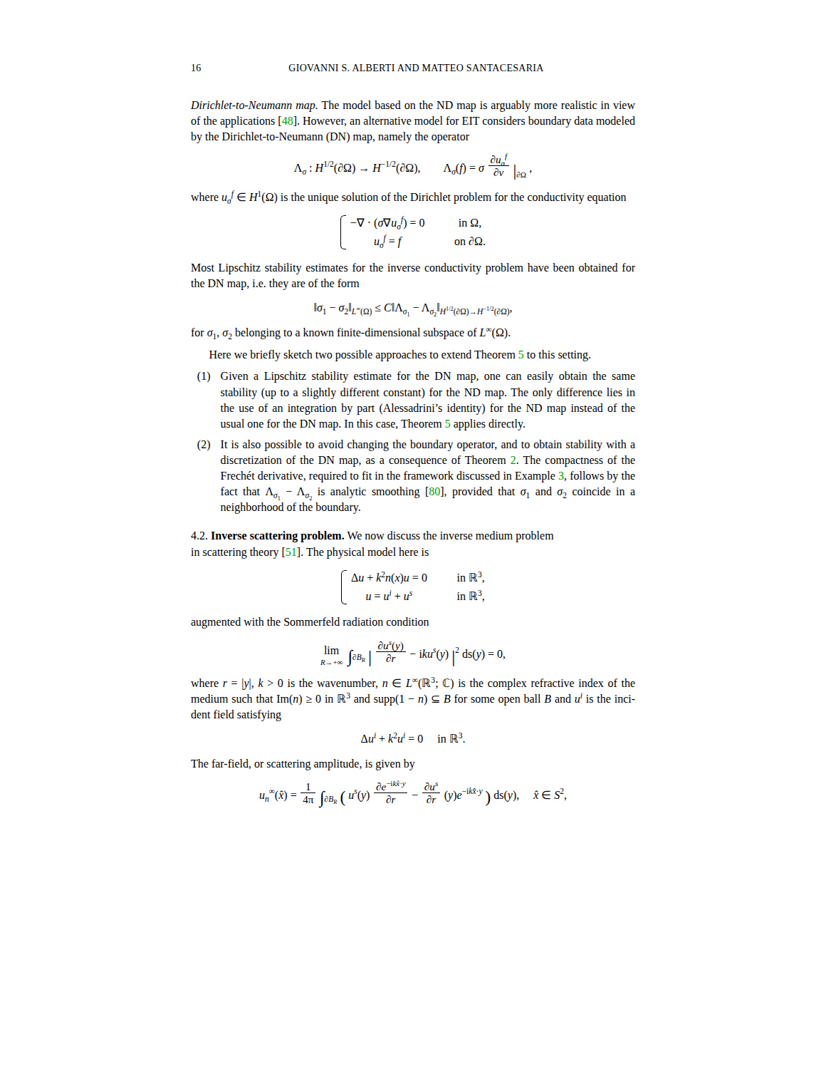16 GIOVANNI S. ALBERTI AND MATTEO SANTACESARIA
Dirichlet-to-Neumann map. The model based on the ND map is arguably more realistic in view of the applications [48]. However, an alternative model for EIT considers boundary data modeled by the Dirichlet-to-Neumann (DN) map, namely the operator
Λσ : H1/2(∂Ω) → H−1/2(∂Ω), Λσ(f) = σ ∂uσf∂ν |∂Ω ,
where uσf ∈ H1(Ω) is the unique solution of the Dirichlet problem for the conductivity equation
| −∇ · ( σ ∇ u σ f ) = 0 | in Ω, |
| u σ f = f | on ∂Ω. |
Most Lipschitz stability estimates for the inverse conductivity problem have been obtained for the DN map, i.e. they are of the form
‖σ1 − σ2‖L∞(Ω) ≤ C‖Λσ1 − Λσ2‖H1/2(∂Ω)→H−1/2(∂Ω),
for σ1, σ2 belonging to a known finite-dimensional subspace of L∞(Ω).
Here we briefly sketch two possible approaches to extend Theorem 5 to this setting.
Given a Lipschitz stability estimate for the DN map, one can easily obtain the same stability (up to a slightly different constant) for the ND map. The only difference lies in the use of an integration by part (Alessadrini’s identity) for the ND map instead of the usual one for the DN map. In this case, Theorem 5 applies directly.
It is also possible to avoid changing the boundary operator, and to obtain stability with a discretization of the DN map, as a consequence of Theorem 2. The compactness of the Frechét derivative, required to fit in the framework discussed in Example 3, follows by the fact that Λσ1 − Λσ2 is analytic smoothing [80], provided that σ1 and σ2 coincide in a neighborhood of the boundary.
4.2. Inverse scattering problem. We now discuss the inverse medium problem
in scattering theory [51]. The physical model here is
| Δ u + k 2 n ( x ) u = 0 | in ℝ 3 , |
| u = u i + u s | in ℝ 3 , |
augmented with the Sommerfeld radiation condition
limR→+∞ ∫∂BR | ∂us(y)∂r − ikus(y) |2 ds(y) = 0,
where r = |y|, k > 0 is the wavenumber, n ∈ L∞(ℝ3; ℂ) is the complex refractive index of the medium such that Im(n) ≥ 0 in ℝ3 and supp(1 − n) ⊆ B for some open ball B and ui is the incident field satisfying
Δui + k2ui = 0 in ℝ3.
The far-field, or scattering amplitude, is given by
un∞(x̂) = 14π ∫∂BR ( us(y) ∂e−ikx̂·y∂r − ∂us∂r (y)e−ikx̂·y ) ds(y), x̂ ∈ S2,